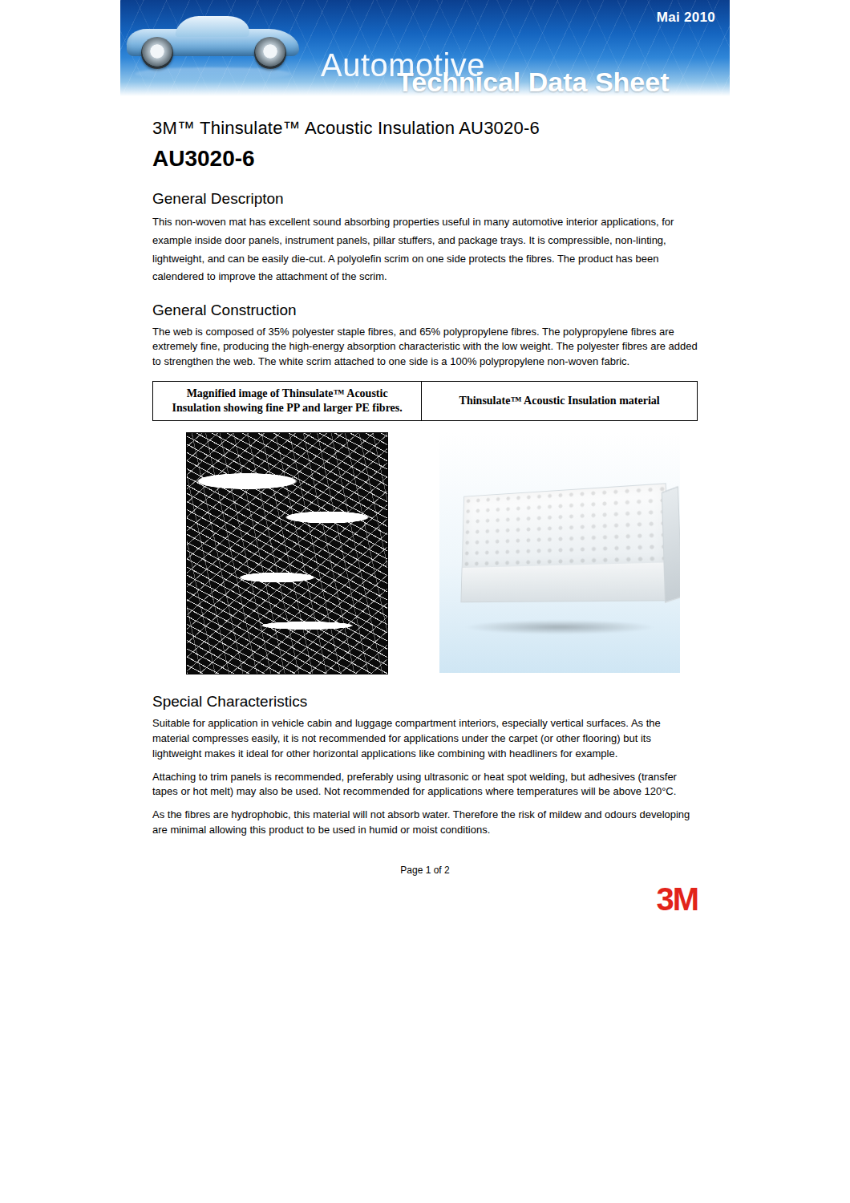Mai 2010
Automotive
Technical Data Sheet
3M™ Thinsulate™ Acoustic Insulation AU3020-6
AU3020-6
General Descripton
This non-woven mat has excellent sound absorbing properties useful in many automotive interior applications, for example inside door panels, instrument panels, pillar stuffers, and package trays. It is compressible, non-linting, lightweight, and can be easily die-cut. A polyolefin scrim on one side protects the fibres. The product has been calendered to improve the attachment of the scrim.
General Construction
The web is composed of 35% polyester staple fibres, and 65% polypropylene fibres. The polypropylene fibres are extremely fine, producing the high-energy absorption characteristic with the low weight. The polyester fibres are added to strengthen the web. The white scrim attached to one side is a 100% polypropylene non-woven fabric.
| Magnified image of Thinsulate™ Acoustic Insulation showing fine PP and larger PE fibres. | Thinsulate™ Acoustic Insulation material |
| --- | --- |
Special Characteristics
Suitable for application in vehicle cabin and luggage compartment interiors, especially vertical surfaces. As the material compresses easily, it is not recommended for applications under the carpet (or other flooring) but its lightweight makes it ideal for other horizontal applications like combining with headliners for example.
Attaching to trim panels is recommended, preferably using ultrasonic or heat spot welding, but adhesives (transfer tapes or hot melt) may also be used. Not recommended for applications where temperatures will be above 120°C.
As the fibres are hydrophobic, this material will not absorb water. Therefore the risk of mildew and odours developing are minimal allowing this product to be used in humid or moist conditions.
Page 1 of 2
3M